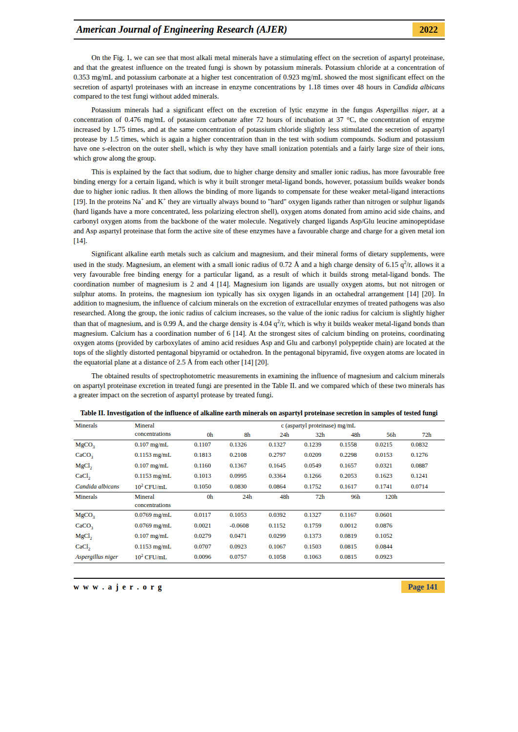American Journal of Engineering Research (AJER) 2022
On the Fig. 1, we can see that most alkali metal minerals have a stimulating effect on the secretion of aspartyl proteinase, and that the greatest influence on the treated fungi is shown by potassium minerals. Potassium chloride at a concentration of 0.353 mg/mL and potassium carbonate at a higher test concentration of 0.923 mg/mL showed the most significant effect on the secretion of aspartyl proteinases with an increase in enzyme concentrations by 1.18 times over 48 hours in Candida albicans compared to the test fungi without added minerals.
Potassium minerals had a significant effect on the excretion of lytic enzyme in the fungus Aspergillus niger, at a concentration of 0.476 mg/mL of potassium carbonate after 72 hours of incubation at 37 °C, the concentration of enzyme increased by 1.75 times, and at the same concentration of potassium chloride slightly less stimulated the secretion of aspartyl protease by 1.5 times, which is again a higher concentration than in the test with sodium compounds. Sodium and potassium have one s-electron on the outer shell, which is why they have small ionization potentials and a fairly large size of their ions, which grow along the group.
This is explained by the fact that sodium, due to higher charge density and smaller ionic radius, has more favourable free binding energy for a certain ligand, which is why it built stronger metal-ligand bonds, however, potassium builds weaker bonds due to higher ionic radius. It then allows the binding of more ligands to compensate for these weaker metal-ligand interactions [19]. In the proteins Na+ and K+ they are virtually always bound to "hard" oxygen ligands rather than nitrogen or sulphur ligands (hard ligands have a more concentrated, less polarizing electron shell), oxygen atoms donated from amino acid side chains, and carbonyl oxygen atoms from the backbone of the water molecule. Negatively charged ligands Asp/Glu leucine aminopeptidase and Asp aspartyl proteinase that form the active site of these enzymes have a favourable charge and charge for a given metal ion [14].
Significant alkaline earth metals such as calcium and magnesium, and their mineral forms of dietary supplements, were used in the study. Magnesium, an element with a small ionic radius of 0.72 Å and a high charge density of 6.15 q2/r, allows it a very favourable free binding energy for a particular ligand, as a result of which it builds strong metal-ligand bonds. The coordination number of magnesium is 2 and 4 [14]. Magnesium ion ligands are usually oxygen atoms, but not nitrogen or sulphur atoms. In proteins, the magnesium ion typically has six oxygen ligands in an octahedral arrangement [14] [20]. In addition to magnesium, the influence of calcium minerals on the excretion of extracellular enzymes of treated pathogens was also researched. Along the group, the ionic radius of calcium increases, so the value of the ionic radius for calcium is slightly higher than that of magnesium, and is 0.99 Å, and the charge density is 4.04 q2/r, which is why it builds weaker metal-ligand bonds than magnesium. Calcium has a coordination number of 6 [14]. At the strongest sites of calcium binding on proteins, coordinating oxygen atoms (provided by carboxylates of amino acid residues Asp and Glu and carbonyl polypeptide chain) are located at the tops of the slightly distorted pentagonal bipyramid or octahedron. In the pentagonal bipyramid, five oxygen atoms are located in the equatorial plane at a distance of 2.5 Å from each other [14] [20].
The obtained results of spectrophotometric measurements in examining the influence of magnesium and calcium minerals on aspartyl proteinase excretion in treated fungi are presented in the Table II. and we compared which of these two minerals has a greater impact on the secretion of aspartyl protease by treated fungi.
Table II. Investigation of the influence of alkaline earth minerals on aspartyl proteinase secretion in samples of tested fungi
| Minerals | Mineral concentrations | c (aspartyl proteinase) mg/mL |
| 0h | 8h | 24h | 32h | 48h | 56h | 72h |
| MgCO 3 | 0.107 mg/mL | 0.1107 | 0.1326 | 0.1327 | 0.1239 | 0.1558 | 0.0215 | 0.0832 |
| CaCO 3 | 0.1153 mg/mL | 0.1813 | 0.2108 | 0.2797 | 0.0209 | 0.2298 | 0.0153 | 0.1276 |
| MgCl 2 | 0.107 mg/mL | 0.1160 | 0.1367 | 0.1645 | 0.0549 | 0.1657 | 0.0321 | 0.0887 |
| CaCl 2 | 0.1153 mg/mL | 0.1013 | 0.0995 | 0.3364 | 0.1266 | 0.2053 | 0.1623 | 0.1241 |
| Candida albicans | 10 2 CFU/mL | 0.1050 | 0.0830 | 0.0864 | 0.1752 | 0.1617 | 0.1741 | 0.0714 |
| Minerals | Mineral concentrations | 0h | 24h | 48h | 72h | 96h | 120h | |
| MgCO 3 | 0.0769 mg/mL | 0.0117 | 0.1053 | 0.0392 | 0.1327 | 0.1167 | 0.0601 | |
| CaCO 3 | 0.0769 mg/mL | 0.0021 | -0.0608 | 0.1152 | 0.1759 | 0.0012 | 0.0876 | |
| MgCl 2 | 0.107 mg/mL | 0.0279 | 0.0471 | 0.0299 | 0.1373 | 0.0819 | 0.1052 | |
| CaCl 2 | 0.1153 mg/mL | 0.0707 | 0.0923 | 0.1067 | 0.1503 | 0.0815 | 0.0844 | |
| Aspergillus niger | 10 2 CFU/mL | 0.0096 | 0.0757 | 0.1058 | 0.1063 | 0.0815 | 0.0923 | |
w w w . a j e r . o r g Page 141